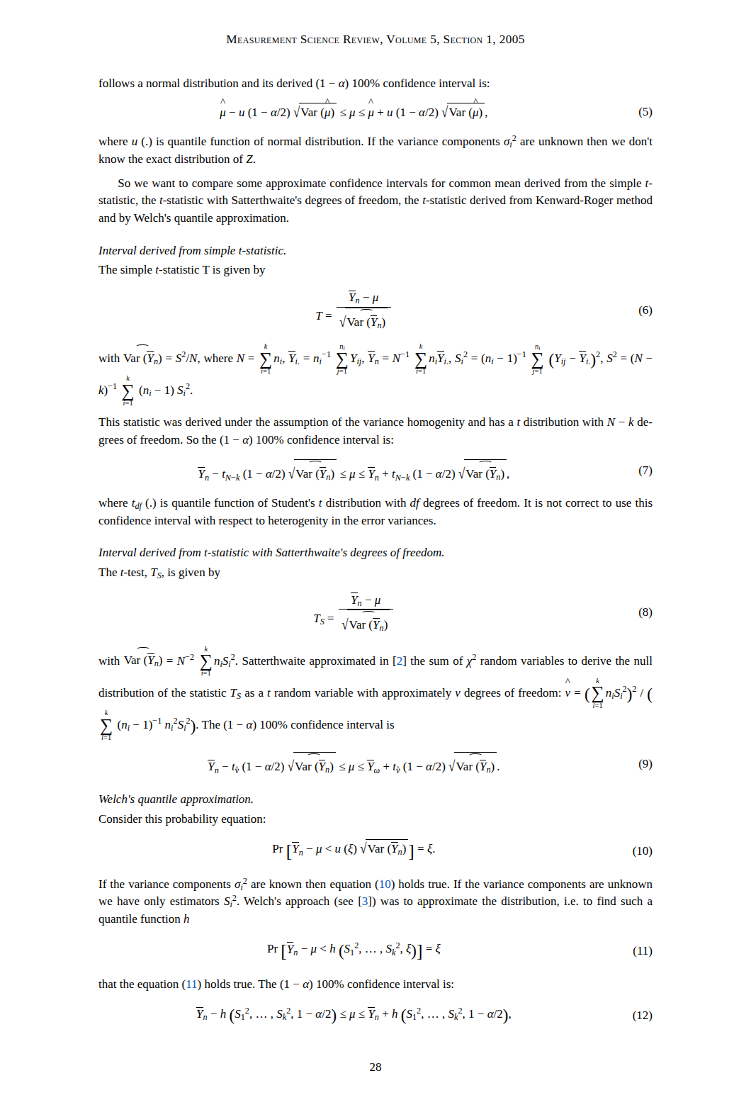Measurement Science Review, Volume 5, Section 1, 2005
follows a normal distribution and its derived (1 − α) 100% confidence interval is:
μ − u (1 − α/2) √Var (μ) ≤ μ ≤ μ + u (1 − α/2) √Var (μ),
(5)
where u (.) is quantile function of normal distribution. If the variance components σi2 are unknown then we don't know the exact distribution of Z.
So we want to compare some approximate confidence intervals for common mean derived from the simple t-statistic, the t-statistic with Satterthwaite's degrees of freedom, the t-statistic derived from Kenward-Roger method and by Welch's quantile approximation.
Interval derived from simple t-statistic.
The simple t-statistic T is given by
T = Yn − μ √Var (Yn)
(6)
with Var (Yn) = S2/N, where N = k∑i=1 ni, Yi. = ni−1 ni∑j=1 Yij, Yn = N−1 k∑i=1 niYi., Si2 = (ni − 1)−1 ni∑j=1 (Yij − Yi.)2, S2 = (N − k)−1 k∑i=1 (ni − 1) Si2.
This statistic was derived under the assumption of the variance homogenity and has a t distribution with N − k degrees of freedom. So the (1 − α) 100% confidence interval is:
Yn − tN−k (1 − α/2) √Var (Yn) ≤ μ ≤ Yn + tN−k (1 − α/2) √Var (Yn),
(7)
where tdf (.) is quantile function of Student's t distribution with df degrees of freedom. It is not correct to use this confidence interval with respect to heterogenity in the error variances.
Interval derived from t-statistic with Satterthwaite's degrees of freedom.
The t-test, TS, is given by
TS = Yn − μ √Var (Yn)
(8)
with Var (Yn) = N−2 k∑i=1 niSi2. Satterthwaite approximated in [2] the sum of χ2 random variables to derive the null distribution of the statistic TS as a t random variable with approximately ν degrees of freedom: ν = (k∑i=1 niSi2)2 / (k∑i=1 (ni − 1)−1 ni2Si2). The (1 − α) 100% confidence interval is
Yn − tν (1 − α/2) √Var (Yn) ≤ μ ≤ Yω + tν (1 − α/2) √Var (Yn).
(9)
Welch's quantile approximation.
Consider this probability equation:
Pr [Yn − μ < u (ξ) √Var (Yn)] = ξ.
(10)
If the variance components σi2 are known then equation (10) holds true. If the variance components are unknown we have only estimators Si2. Welch's approach (see [3]) was to approximate the distribution, i.e. to find such a quantile function h
Pr [Yn − μ < h (S12, … , Sk2, ξ)] = ξ
(11)
that the equation (11) holds true. The (1 − α) 100% confidence interval is:
Yn − h (S12, … , Sk2, 1 − α/2) ≤ μ ≤ Yn + h (S12, … , Sk2, 1 − α/2),
(12)
28